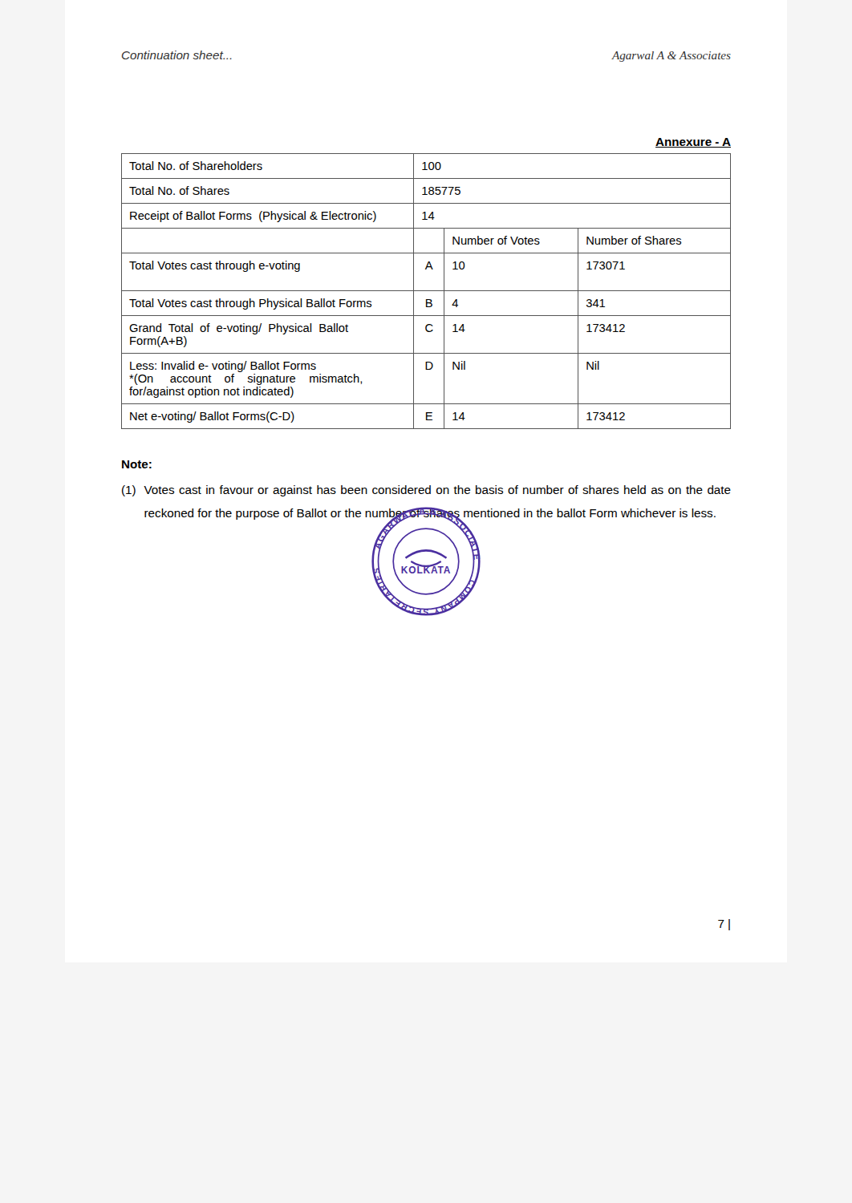Continuation sheet...
Agarwal A & Associates
Annexure - A
| Total No. of Shareholders | 100 |
| Total No. of Shares | 185775 |
| Receipt of Ballot Forms (Physical & Electronic) | 14 |
| | | Number of Votes | Number of Shares |
| Total Votes cast through e-voting | A | 10 | 173071 |
| Total Votes cast through Physical Ballot Forms | B | 4 | 341 |
| Grand Total of e-voting/ Physical Ballot Form(A+B) | C | 14 | 173412 |
| Less: Invalid e- voting/ Ballot Forms *(On account of signature mismatch, for/against option not indicated) | D | Nil | Nil |
| Net e-voting/ Ballot Forms(C-D) | E | 14 | 173412 |
Note:
(1)
Votes cast in favour or against has been considered on the basis of number of shares held as on the date reckoned for the purpose of Ballot or the number of shares mentioned in the ballot Form whichever is less.
AGARWAL A & ASSOCIATES COMPANY SECRETARIES KOLKATA
7 |